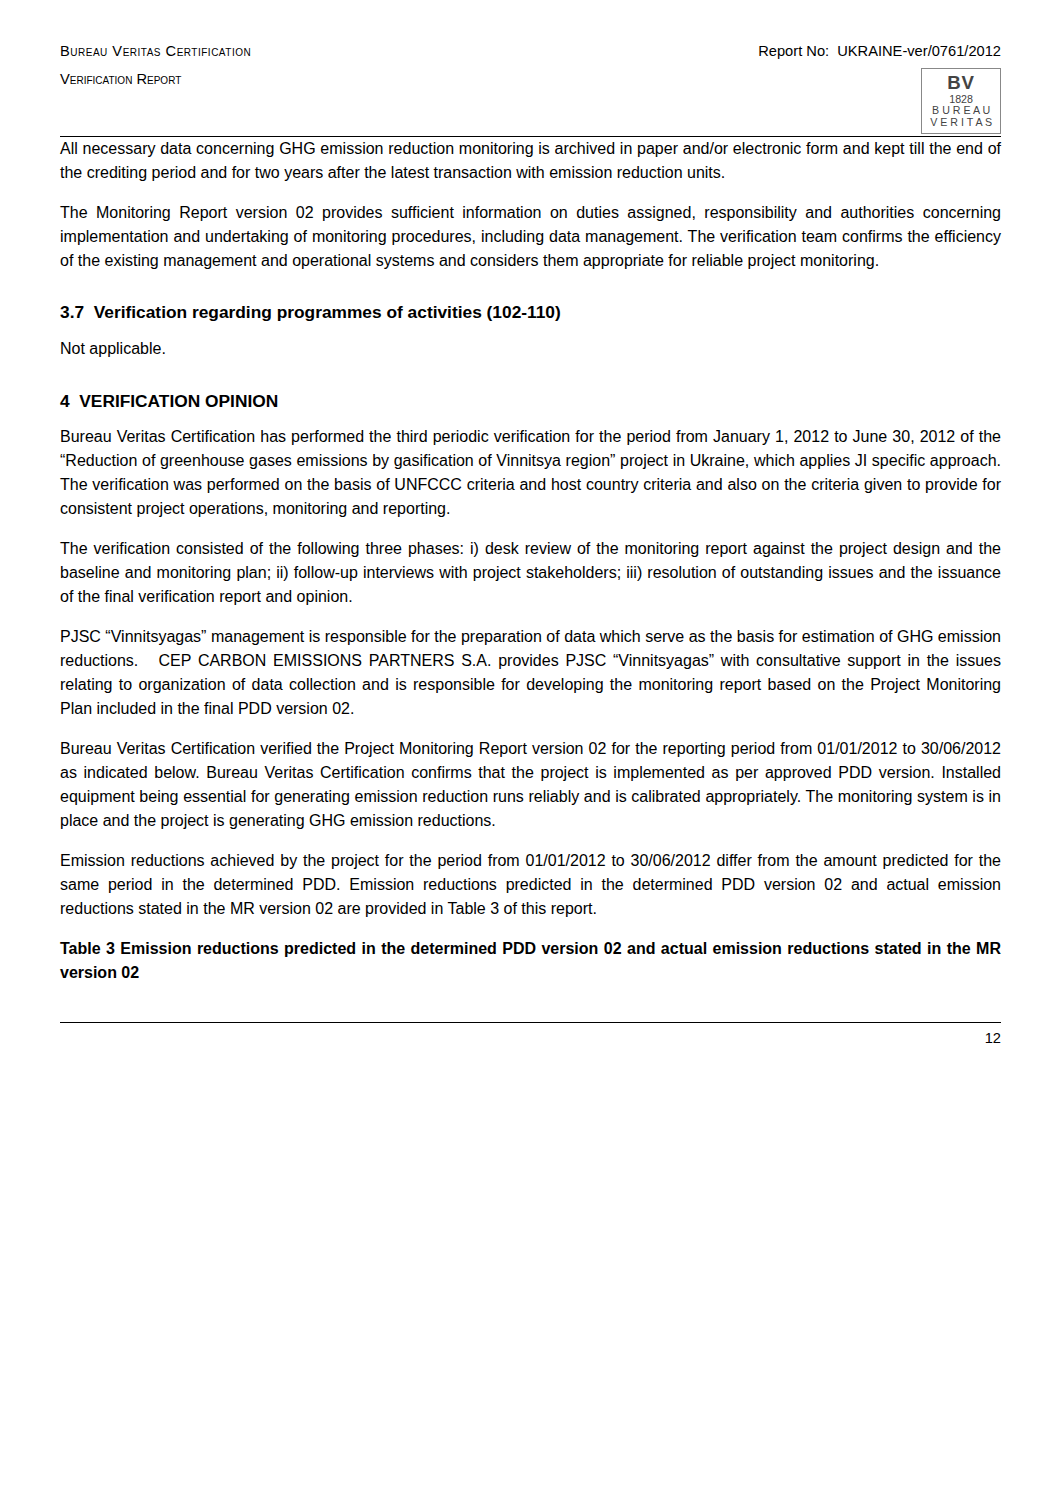Bureau Veritas Certification
Report No: UKRAINE-ver/0761/2012
Verification Report
BV
1828
B U R E A U
V E R I T A S
All necessary data concerning GHG emission reduction monitoring is archived in paper and/or electronic form and kept till the end of the crediting period and for two years after the latest transaction with emission reduction units.
The Monitoring Report version 02 provides sufficient information on duties assigned, responsibility and authorities concerning implementation and undertaking of monitoring procedures, including data management. The verification team confirms the efficiency of the existing management and operational systems and considers them appropriate for reliable project monitoring.
3.7 Verification regarding programmes of activities (102-110)
Not applicable.
4 VERIFICATION OPINION
Bureau Veritas Certification has performed the third periodic verification for the period from January 1, 2012 to June 30, 2012 of the “Reduction of greenhouse gases emissions by gasification of Vinnitsya region” project in Ukraine, which applies JI specific approach. The verification was performed on the basis of UNFCCC criteria and host country criteria and also on the criteria given to provide for consistent project operations, monitoring and reporting.
The verification consisted of the following three phases: i) desk review of the monitoring report against the project design and the baseline and monitoring plan; ii) follow-up interviews with project stakeholders; iii) resolution of outstanding issues and the issuance of the final verification report and opinion.
PJSC “Vinnitsyagas” management is responsible for the preparation of data which serve as the basis for estimation of GHG emission reductions. CEP CARBON EMISSIONS PARTNERS S.A. provides PJSC “Vinnitsyagas” with consultative support in the issues relating to organization of data collection and is responsible for developing the monitoring report based on the Project Monitoring Plan included in the final PDD version 02.
Bureau Veritas Certification verified the Project Monitoring Report version 02 for the reporting period from 01/01/2012 to 30/06/2012 as indicated below. Bureau Veritas Certification confirms that the project is implemented as per approved PDD version. Installed equipment being essential for generating emission reduction runs reliably and is calibrated appropriately. The monitoring system is in place and the project is generating GHG emission reductions.
Emission reductions achieved by the project for the period from 01/01/2012 to 30/06/2012 differ from the amount predicted for the same period in the determined PDD. Emission reductions predicted in the determined PDD version 02 and actual emission reductions stated in the MR version 02 are provided in Table 3 of this report.
Table 3 Emission reductions predicted in the determined PDD version 02 and actual emission reductions stated in the MR version 02
12